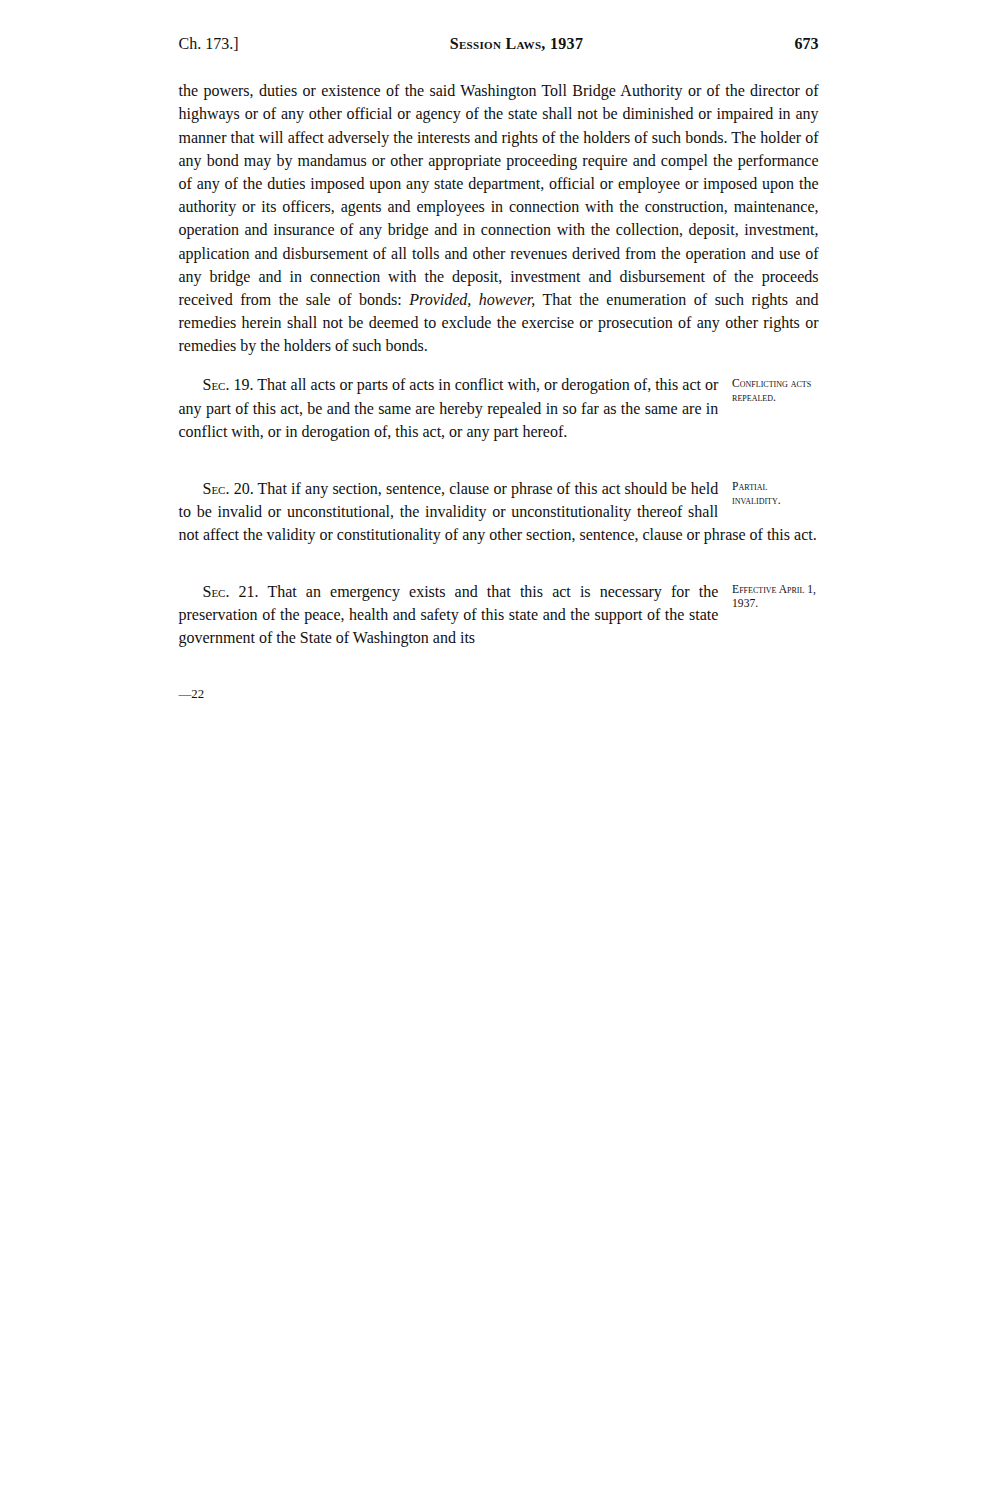Ch. 173.] Session Laws, 1937 673
the powers, duties or existence of the said Washington Toll Bridge Authority or of the director of highways or of any other official or agency of the state shall not be diminished or impaired in any manner that will affect adversely the interests and rights of the holders of such bonds. The holder of any bond may by mandamus or other appropriate proceeding require and compel the performance of any of the duties imposed upon any state department, official or employee or imposed upon the authority or its officers, agents and employees in connection with the construction, maintenance, operation and insurance of any bridge and in connection with the collection, deposit, investment, application and disbursement of all tolls and other revenues derived from the operation and use of any bridge and in connection with the deposit, investment and disbursement of the proceeds received from the sale of bonds: Provided, however, That the enumeration of such rights and remedies herein shall not be deemed to exclude the exercise or prosecution of any other rights or remedies by the holders of such bonds.
Conflicting acts repealed.
Sec. 19. That all acts or parts of acts in conflict with, or derogation of, this act or any part of this act, be and the same are hereby repealed in so far as the same are in conflict with, or in derogation of, this act, or any part hereof.
Partial invalidity.
Sec. 20. That if any section, sentence, clause or phrase of this act should be held to be invalid or unconstitutional, the invalidity or unconstitutionality thereof shall not affect the validity or constitutionality of any other section, sentence, clause or phrase of this act.
Effective April 1, 1937.
Sec. 21. That an emergency exists and that this act is necessary for the preservation of the peace, health and safety of this state and the support of the state government of the State of Washington and its
—22